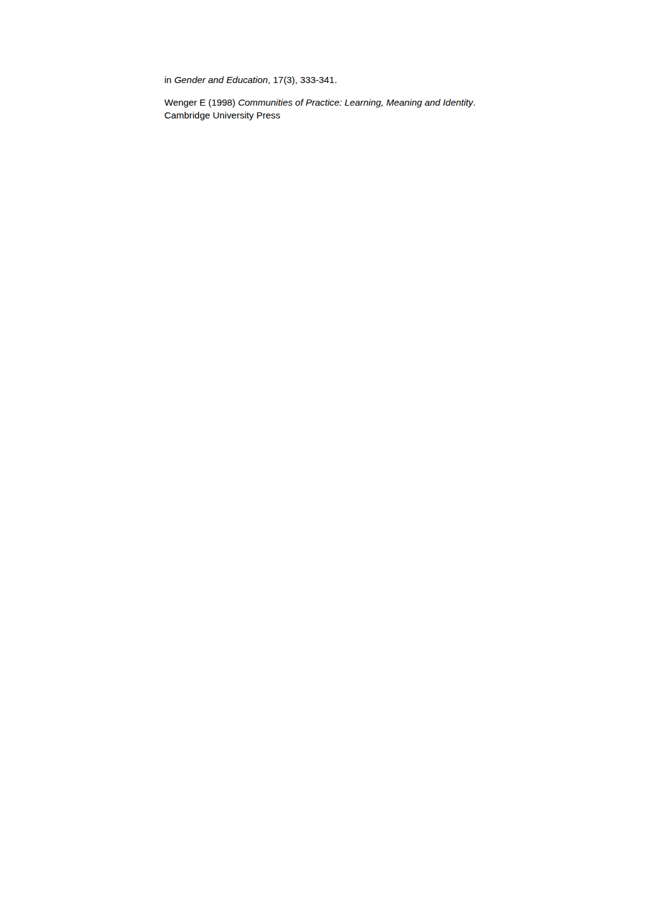in Gender and Education, 17(3), 333-341.
Wenger E (1998) Communities of Practice: Learning, Meaning and Identity. Cambridge University Press